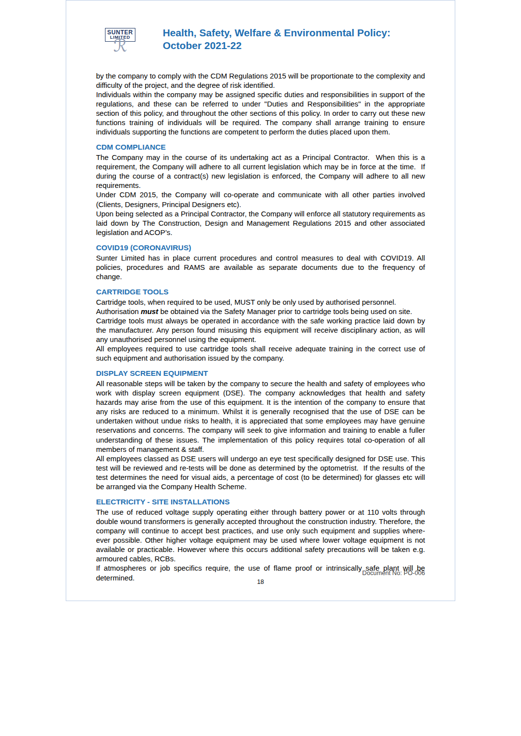SUNTER
LIMITED
ℛ
Health, Safety, Welfare & Environmental Policy: October 2021-22
by the company to comply with the CDM Regulations 2015 will be proportionate to the complexity and difficulty of the project, and the degree of risk identified.
Individuals within the company may be assigned specific duties and responsibilities in support of the regulations, and these can be referred to under "Duties and Responsibilities" in the appropriate section of this policy, and throughout the other sections of this policy. In order to carry out these new functions training of individuals will be required. The company shall arrange training to ensure individuals supporting the functions are competent to perform the duties placed upon them.
CDM Compliance
The Company may in the course of its undertaking act as a Principal Contractor. When this is a requirement, the Company will adhere to all current legislation which may be in force at the time. If during the course of a contract(s) new legislation is enforced, the Company will adhere to all new requirements.
Under CDM 2015, the Company will co-operate and communicate with all other parties involved (Clients, Designers, Principal Designers etc).
Upon being selected as a Principal Contractor, the Company will enforce all statutory requirements as laid down by The Construction, Design and Management Regulations 2015 and other associated legislation and ACOP’s.
COVID19 (Coronavirus)
Sunter Limited has in place current procedures and control measures to deal with COVID19. All policies, procedures and RAMS are available as separate documents due to the frequency of change.
Cartridge Tools
Cartridge tools, when required to be used, MUST only be only used by authorised personnel.
Authorisation must be obtained via the Safety Manager prior to cartridge tools being used on site.
Cartridge tools must always be operated in accordance with the safe working practice laid down by the manufacturer. Any person found misusing this equipment will receive disciplinary action, as will any unauthorised personnel using the equipment.
All employees required to use cartridge tools shall receive adequate training in the correct use of such equipment and authorisation issued by the company.
Display Screen Equipment
All reasonable steps will be taken by the company to secure the health and safety of employees who work with display screen equipment (DSE). The company acknowledges that health and safety hazards may arise from the use of this equipment. It is the intention of the company to ensure that any risks are reduced to a minimum. Whilst it is generally recognised that the use of DSE can be undertaken without undue risks to health, it is appreciated that some employees may have genuine reservations and concerns. The company will seek to give information and training to enable a fuller understanding of these issues. The implementation of this policy requires total co-operation of all members of management & staff.
All employees classed as DSE users will undergo an eye test specifically designed for DSE use. This test will be reviewed and re-tests will be done as determined by the optometrist. If the results of the test determines the need for visual aids, a percentage of cost (to be determined) for glasses etc will be arranged via the Company Health Scheme.
Electricity - Site Installations
The use of reduced voltage supply operating either through battery power or at 110 volts through double wound transformers is generally accepted throughout the construction industry. Therefore, the company will continue to accept best practices, and use only such equipment and supplies where-ever possible. Other higher voltage equipment may be used where lower voltage equipment is not available or practicable. However where this occurs additional safety precautions will be taken e.g. armoured cables, RCBs.
If atmospheres or job specifics require, the use of flame proof or intrinsically safe plant will be determined.
Document No: PO-006
18